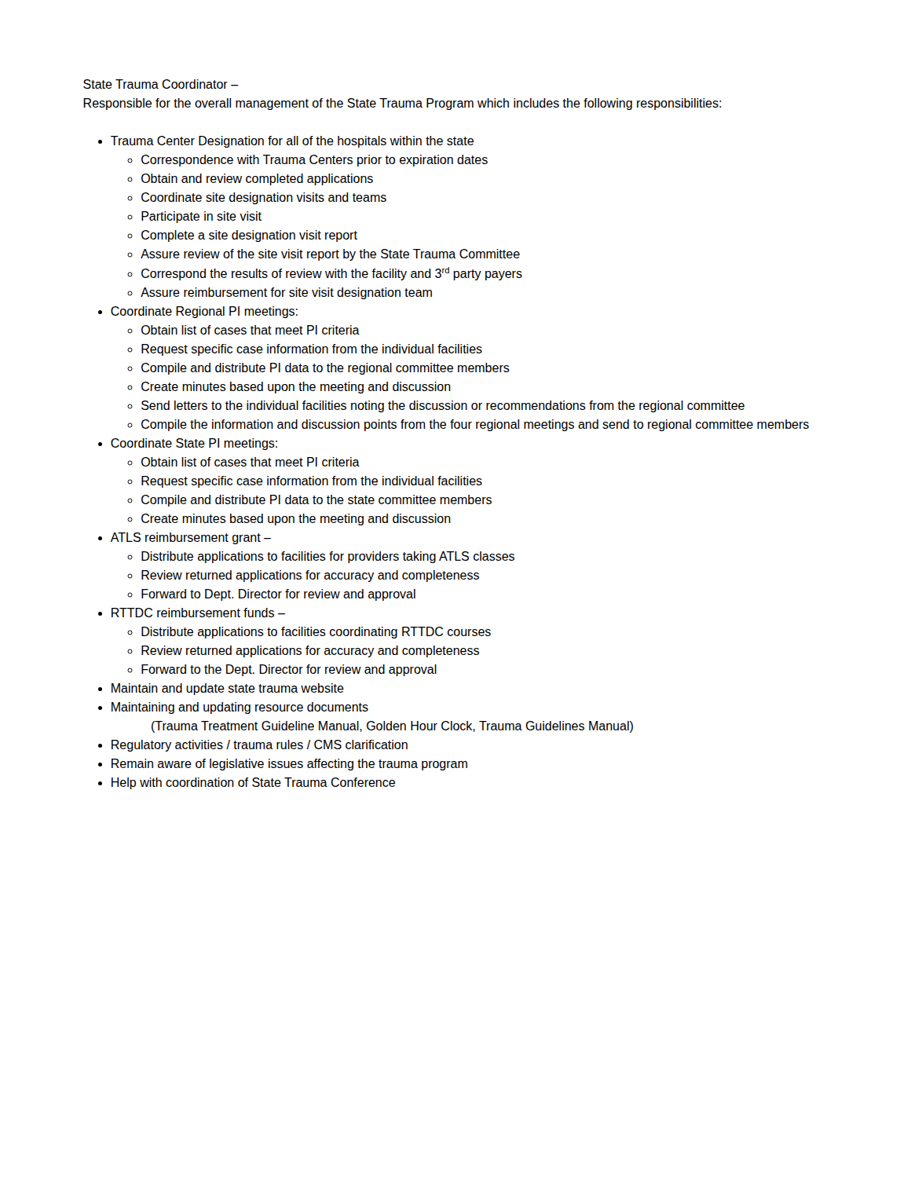State Trauma Coordinator –
Responsible for the overall management of the State Trauma Program which includes the following responsibilities:
Trauma Center Designation for all of the hospitals within the state
Correspondence with Trauma Centers prior to expiration dates
Obtain and review completed applications
Coordinate site designation visits and teams
Participate in site visit
Complete a site designation visit report
Assure review of the site visit report by the State Trauma Committee
Correspond the results of review with the facility and 3rd party payers
Assure reimbursement for site visit designation team
Coordinate Regional PI meetings:
Obtain list of cases that meet PI criteria
Request specific case information from the individual facilities
Compile and distribute PI data to the regional committee members
Create minutes based upon the meeting and discussion
Send letters to the individual facilities noting the discussion or recommendations from the regional committee
Compile the information and discussion points from the four regional meetings and send to regional committee members
Coordinate State PI meetings:
Obtain list of cases that meet PI criteria
Request specific case information from the individual facilities
Compile and distribute PI data to the state committee members
Create minutes based upon the meeting and discussion
ATLS reimbursement grant –
Distribute applications to facilities for providers taking ATLS classes
Review returned applications for accuracy and completeness
Forward to Dept. Director for review and approval
RTTDC reimbursement funds –
Distribute applications to facilities coordinating RTTDC courses
Review returned applications for accuracy and completeness
Forward to the Dept. Director for review and approval
Maintain and update state trauma website
Maintaining and updating resource documents (Trauma Treatment Guideline Manual, Golden Hour Clock, Trauma Guidelines Manual)
Regulatory activities / trauma rules / CMS clarification
Remain aware of legislative issues affecting the trauma program
Help with coordination of State Trauma Conference